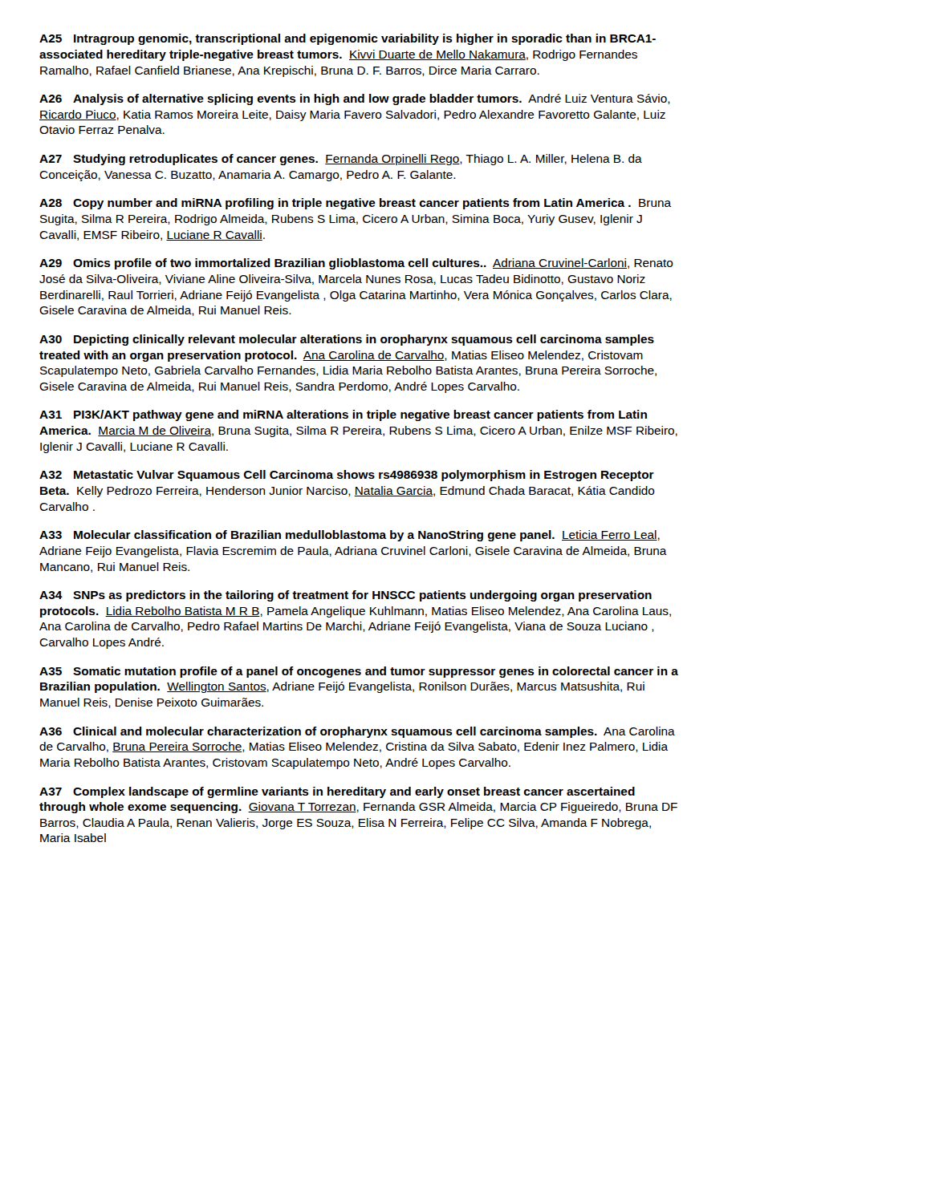A25 Intragroup genomic, transcriptional and epigenomic variability is higher in sporadic than in BRCA1-associated hereditary triple-negative breast tumors. Kivvi Duarte de Mello Nakamura, Rodrigo Fernandes Ramalho, Rafael Canfield Brianese, Ana Krepischi, Bruna D. F. Barros, Dirce Maria Carraro.
A26 Analysis of alternative splicing events in high and low grade bladder tumors. André Luiz Ventura Sávio, Ricardo Piuco, Katia Ramos Moreira Leite, Daisy Maria Favero Salvadori, Pedro Alexandre Favoretto Galante, Luiz Otavio Ferraz Penalva.
A27 Studying retroduplicates of cancer genes. Fernanda Orpinelli Rego, Thiago L. A. Miller, Helena B. da Conceição, Vanessa C. Buzatto, Anamaria A. Camargo, Pedro A. F. Galante.
A28 Copy number and miRNA profiling in triple negative breast cancer patients from Latin America . Bruna Sugita, Silma R Pereira, Rodrigo Almeida, Rubens S Lima, Cicero A Urban, Simina Boca, Yuriy Gusev, Iglenir J Cavalli, EMSF Ribeiro, Luciane R Cavalli.
A29 Omics profile of two immortalized Brazilian glioblastoma cell cultures.. Adriana Cruvinel-Carloni, Renato José da Silva-Oliveira, Viviane Aline Oliveira-Silva, Marcela Nunes Rosa, Lucas Tadeu Bidinotto, Gustavo Noriz Berdinarelli, Raul Torrieri, Adriane Feijó Evangelista , Olga Catarina Martinho, Vera Mónica Gonçalves, Carlos Clara, Gisele Caravina de Almeida, Rui Manuel Reis.
A30 Depicting clinically relevant molecular alterations in oropharynx squamous cell carcinoma samples treated with an organ preservation protocol. Ana Carolina de Carvalho, Matias Eliseo Melendez, Cristovam Scapulatempo Neto, Gabriela Carvalho Fernandes, Lidia Maria Rebolho Batista Arantes, Bruna Pereira Sorroche, Gisele Caravina de Almeida, Rui Manuel Reis, Sandra Perdomo, André Lopes Carvalho.
A31 PI3K/AKT pathway gene and miRNA alterations in triple negative breast cancer patients from Latin America. Marcia M de Oliveira, Bruna Sugita, Silma R Pereira, Rubens S Lima, Cicero A Urban, Enilze MSF Ribeiro, Iglenir J Cavalli, Luciane R Cavalli.
A32 Metastatic Vulvar Squamous Cell Carcinoma shows rs4986938 polymorphism in Estrogen Receptor Beta. Kelly Pedrozo Ferreira, Henderson Junior Narciso, Natalia Garcia, Edmund Chada Baracat, Kátia Candido Carvalho .
A33 Molecular classification of Brazilian medulloblastoma by a NanoString gene panel. Leticia Ferro Leal, Adriane Feijo Evangelista, Flavia Escremim de Paula, Adriana Cruvinel Carloni, Gisele Caravina de Almeida, Bruna Mancano, Rui Manuel Reis.
A34 SNPs as predictors in the tailoring of treatment for HNSCC patients undergoing organ preservation protocols. Lidia Rebolho Batista M R B, Pamela Angelique Kuhlmann, Matias Eliseo Melendez, Ana Carolina Laus, Ana Carolina de Carvalho, Pedro Rafael Martins De Marchi, Adriane Feijó Evangelista, Viana de Souza Luciano , Carvalho Lopes André.
A35 Somatic mutation profile of a panel of oncogenes and tumor suppressor genes in colorectal cancer in a Brazilian population. Wellington Santos, Adriane Feijó Evangelista, Ronilson Durães, Marcus Matsushita, Rui Manuel Reis, Denise Peixoto Guimarães.
A36 Clinical and molecular characterization of oropharynx squamous cell carcinoma samples. Ana Carolina de Carvalho, Bruna Pereira Sorroche, Matias Eliseo Melendez, Cristina da Silva Sabato, Edenir Inez Palmero, Lidia Maria Rebolho Batista Arantes, Cristovam Scapulatempo Neto, André Lopes Carvalho.
A37 Complex landscape of germline variants in hereditary and early onset breast cancer ascertained through whole exome sequencing. Giovana T Torrezan, Fernanda GSR Almeida, Marcia CP Figueiredo, Bruna DF Barros, Claudia A Paula, Renan Valieris, Jorge ES Souza, Elisa N Ferreira, Felipe CC Silva, Amanda F Nobrega, Maria Isabel